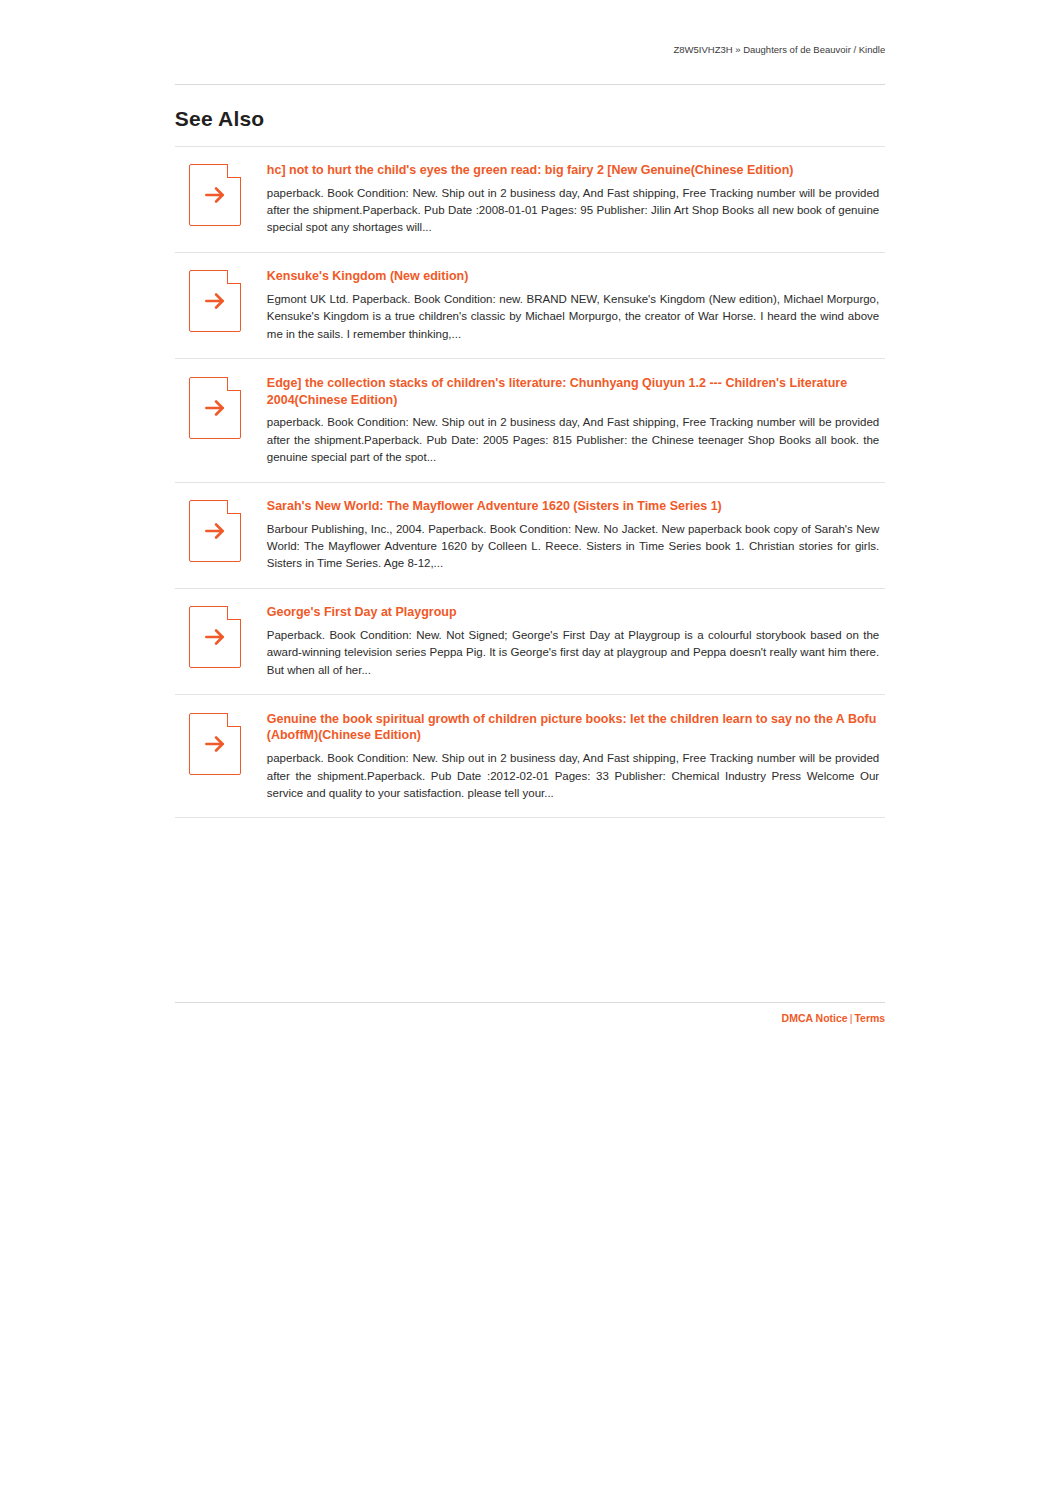Z8W5IVHZ3H » Daughters of de Beauvoir / Kindle
See Also
hc] not to hurt the child's eyes the green read: big fairy 2 [New Genuine(Chinese Edition)
paperback. Book Condition: New. Ship out in 2 business day, And Fast shipping, Free Tracking number will be provided after the shipment.Paperback. Pub Date :2008-01-01 Pages: 95 Publisher: Jilin Art Shop Books all new book of genuine special spot any shortages will...
Kensuke's Kingdom (New edition)
Egmont UK Ltd. Paperback. Book Condition: new. BRAND NEW, Kensuke's Kingdom (New edition), Michael Morpurgo, Kensuke's Kingdom is a true children's classic by Michael Morpurgo, the creator of War Horse. I heard the wind above me in the sails. I remember thinking,...
Edge] the collection stacks of children's literature: Chunhyang Qiuyun 1.2 --- Children's Literature 2004(Chinese Edition)
paperback. Book Condition: New. Ship out in 2 business day, And Fast shipping, Free Tracking number will be provided after the shipment.Paperback. Pub Date: 2005 Pages: 815 Publisher: the Chinese teenager Shop Books all book. the genuine special part of the spot...
Sarah's New World: The Mayflower Adventure 1620 (Sisters in Time Series 1)
Barbour Publishing, Inc., 2004. Paperback. Book Condition: New. No Jacket. New paperback book copy of Sarah's New World: The Mayflower Adventure 1620 by Colleen L. Reece. Sisters in Time Series book 1. Christian stories for girls. Sisters in Time Series. Age 8-12,...
George's First Day at Playgroup
Paperback. Book Condition: New. Not Signed; George's First Day at Playgroup is a colourful storybook based on the award-winning television series Peppa Pig. It is George's first day at playgroup and Peppa doesn't really want him there. But when all of her...
Genuine the book spiritual growth of children picture books: let the children learn to say no the A Bofu (AboffM)(Chinese Edition)
paperback. Book Condition: New. Ship out in 2 business day, And Fast shipping, Free Tracking number will be provided after the shipment.Paperback. Pub Date :2012-02-01 Pages: 33 Publisher: Chemical Industry Press Welcome Our service and quality to your satisfaction. please tell your...
DMCA Notice|Terms